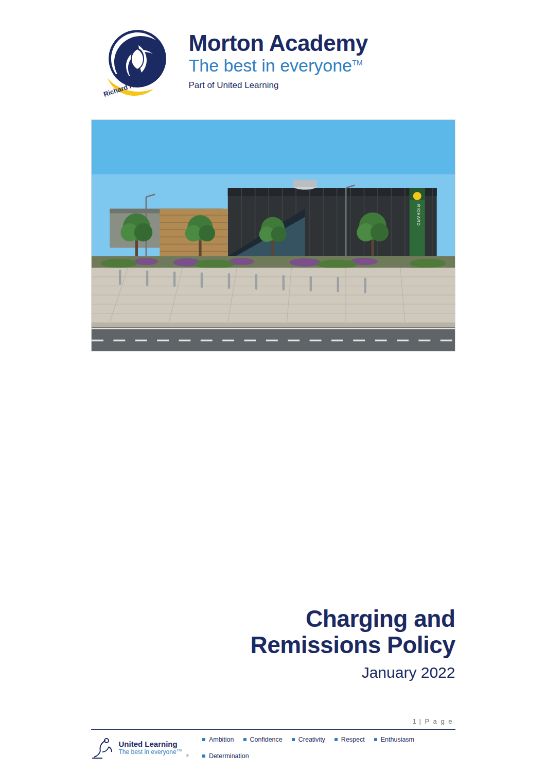Richard Rose
Morton Academy
The best in everyoneTM
Part of United Learning
RICHARD
Charging and
Remissions Policy
January 2022
1 | P a g e
United Learning The best in everyoneTM ®
Ambition
Confidence
Creativity
Respect
Enthusiasm
Determination